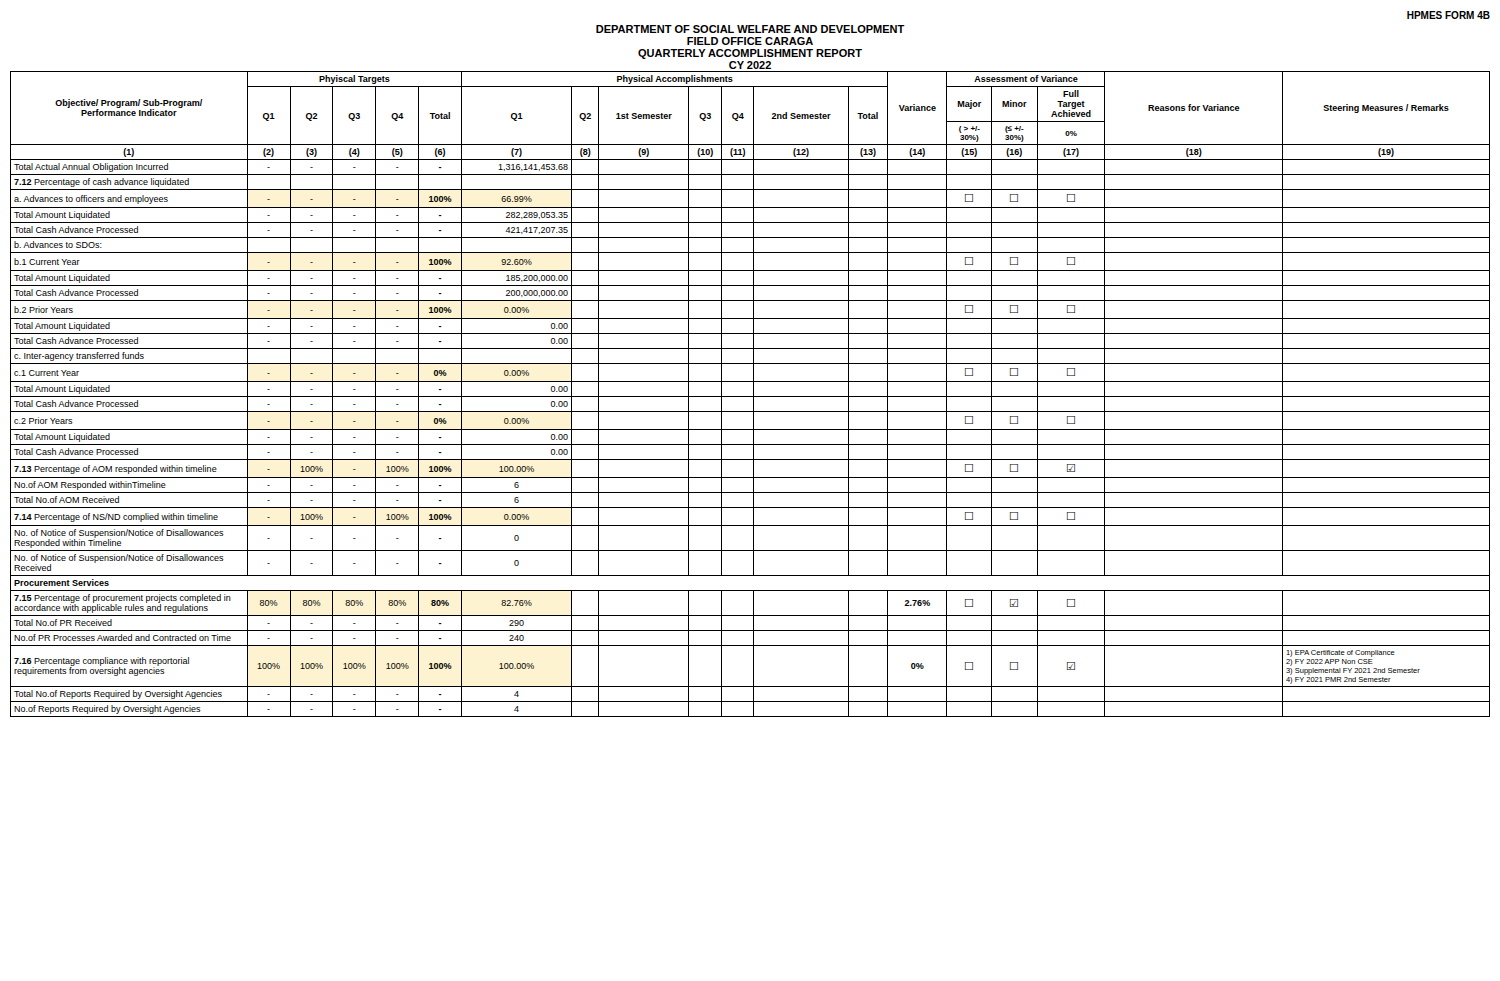HPMES FORM 4B
Department of Social Welfare and Development
Field Office Caraga
Quarterly Accomplishment Report
CY 2022
| Objective/ Program/ Sub-Program/ Performance Indicator | Phyiscal Targets | Physical Accomplishments | Variance | Assessment of Variance | Reasons for Variance | Steering Measures / Remarks |
| --- | --- | --- | --- | --- | --- | --- |
| Q1 | Q2 | Q3 | Q4 | Total | Q1 | Q2 | 1st Semester | Q3 | Q4 | 2nd Semester | Total | Major | Minor | Full Target Achieved |
| ( > +/- 30%) | (≤ +/- 30%) | 0% |
| (1) | (2) | (3) | (4) | (5) | (6) | (7) | (8) | (9) | (10) | (11) | (12) | (13) | (14) | (15) | (16) | (17) | (18) | (19) |
| Total Actual Annual Obligation Incurred | - | - | - | - | - | 1,316,141,453.68 | | | | | | | | | | | | |
| 7.12 Percentage of cash advance liquidated | | | | | | | | | | | | | | | | | | |
| a. Advances to officers and employees | - | - | - | - | 100% | 66.99% | | | | | | | | ☐ | ☐ | ☐ | | |
| Total Amount Liquidated | - | - | - | - | - | 282,289,053.35 | | | | | | | | | | | | |
| Total Cash Advance Processed | - | - | - | - | - | 421,417,207.35 | | | | | | | | | | | | |
| b. Advances to SDOs: | | | | | | | | | | | | | | | | | | |
| b.1 Current Year | - | - | - | - | 100% | 92.60% | | | | | | | | ☐ | ☐ | ☐ | | |
| Total Amount Liquidated | - | - | - | - | - | 185,200,000.00 | | | | | | | | | | | | |
| Total Cash Advance Processed | - | - | - | - | - | 200,000,000.00 | | | | | | | | | | | | |
| b.2 Prior Years | - | - | - | - | 100% | 0.00% | | | | | | | | ☐ | ☐ | ☐ | | |
| Total Amount Liquidated | - | - | - | - | - | 0.00 | | | | | | | | | | | | |
| Total Cash Advance Processed | - | - | - | - | - | 0.00 | | | | | | | | | | | | |
| c. Inter-agency transferred funds | | | | | | | | | | | | | | | | | | |
| c.1 Current Year | - | - | - | - | 0% | 0.00% | | | | | | | | ☐ | ☐ | ☐ | | |
| Total Amount Liquidated | - | - | - | - | - | 0.00 | | | | | | | | | | | | |
| Total Cash Advance Processed | - | - | - | - | - | 0.00 | | | | | | | | | | | | |
| c.2 Prior Years | - | - | - | - | 0% | 0.00% | | | | | | | | ☐ | ☐ | ☐ | | |
| Total Amount Liquidated | - | - | - | - | - | 0.00 | | | | | | | | | | | | |
| Total Cash Advance Processed | - | - | - | - | - | 0.00 | | | | | | | | | | | | |
| 7.13 Percentage of AOM responded within timeline | - | 100% | - | 100% | 100% | 100.00% | | | | | | | | ☐ | ☐ | ☑ | | |
| No.of AOM Responded withinTimeline | - | - | - | - | - | 6 | | | | | | | | | | | | |
| Total No.of AOM Received | - | - | - | - | - | 6 | | | | | | | | | | | | |
| 7.14 Percentage of NS/ND complied within timeline | - | 100% | - | 100% | 100% | 0.00% | | | | | | | | ☐ | ☐ | ☐ | | |
| No. of Notice of Suspension/Notice of Disallowances Responded within Timeline | - | - | - | - | - | 0 | | | | | | | | | | | | |
| No. of Notice of Suspension/Notice of Disallowances Received | - | - | - | - | - | 0 | | | | | | | | | | | | |
| Procurement Services |
| 7.15 Percentage of procurement projects completed in accordance with applicable rules and regulations | 80% | 80% | 80% | 80% | 80% | 82.76% | | | | | | | 2.76% | ☐ | ☑ | ☐ | | |
| Total No.of PR Received | - | - | - | - | - | 290 | | | | | | | | | | | | |
| No.of PR Processes Awarded and Contracted on Time | - | - | - | - | - | 240 | | | | | | | | | | | | |
| 7.16 Percentage compliance with reportorial requirements from oversight agencies | 100% | 100% | 100% | 100% | 100% | 100.00% | | | | | | | 0% | ☐ | ☐ | ☑ | | 1) EPA Certificate of Compliance 2) FY 2022 APP Non CSE 3) Supplemental FY 2021 2nd Semester 4) FY 2021 PMR 2nd Semester |
| Total No.of Reports Required by Oversight Agencies | - | - | - | - | - | 4 | | | | | | | | | | | | |
| No.of Reports Required by Oversight Agencies | - | - | - | - | - | 4 | | | | | | | | | | | | |